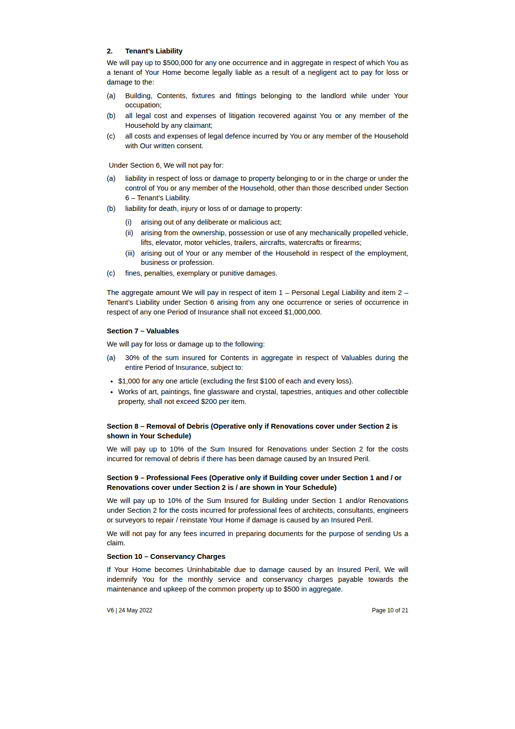2. Tenant’s Liability
We will pay up to $500,000 for any one occurrence and in aggregate in respect of which You as a tenant of Your Home become legally liable as a result of a negligent act to pay for loss or damage to the:
(a) Building, Contents, fixtures and fittings belonging to the landlord while under Your occupation;
(b) all legal cost and expenses of litigation recovered against You or any member of the Household by any claimant;
(c) all costs and expenses of legal defence incurred by You or any member of the Household with Our written consent.
Under Section 6, We will not pay for:
(a) liability in respect of loss or damage to property belonging to or in the charge or under the control of You or any member of the Household, other than those described under Section 6 – Tenant’s Liability.
(b) liability for death, injury or loss of or damage to property:
(i) arising out of any deliberate or malicious act;
(ii) arising from the ownership, possession or use of any mechanically propelled vehicle, lifts, elevator, motor vehicles, trailers, aircrafts, watercrafts or firearms;
(iii) arising out of Your or any member of the Household in respect of the employment, business or profession.
(c) fines, penalties, exemplary or punitive damages.
The aggregate amount We will pay in respect of item 1 – Personal Legal Liability and item 2 – Tenant’s Liability under Section 6 arising from any one occurrence or series of occurrence in respect of any one Period of Insurance shall not exceed $1,000,000.
Section 7 – Valuables
We will pay for loss or damage up to the following:
(a) 30% of the sum insured for Contents in aggregate in respect of Valuables during the entire Period of Insurance, subject to:
$1,000 for any one article (excluding the first $100 of each and every loss).
Works of art, paintings, fine glassware and crystal, tapestries, antiques and other collectible property, shall not exceed $200 per item.
Section 8 – Removal of Debris (Operative only if Renovations cover under Section 2 is shown in Your Schedule)
We will pay up to 10% of the Sum Insured for Renovations under Section 2 for the costs incurred for removal of debris if there has been damage caused by an Insured Peril.
Section 9 – Professional Fees (Operative only if Building cover under Section 1 and / or Renovations cover under Section 2 is / are shown in Your Schedule)
We will pay up to 10% of the Sum Insured for Building under Section 1 and/or Renovations under Section 2 for the costs incurred for professional fees of architects, consultants, engineers or surveyors to repair / reinstate Your Home if damage is caused by an Insured Peril.
We will not pay for any fees incurred in preparing documents for the purpose of sending Us a claim.
Section 10 – Conservancy Charges
If Your Home becomes Uninhabitable due to damage caused by an Insured Peril, We will indemnify You for the monthly service and conservancy charges payable towards the maintenance and upkeep of the common property up to $500 in aggregate.
V6 | 24 May 2022 Page 10 of 21